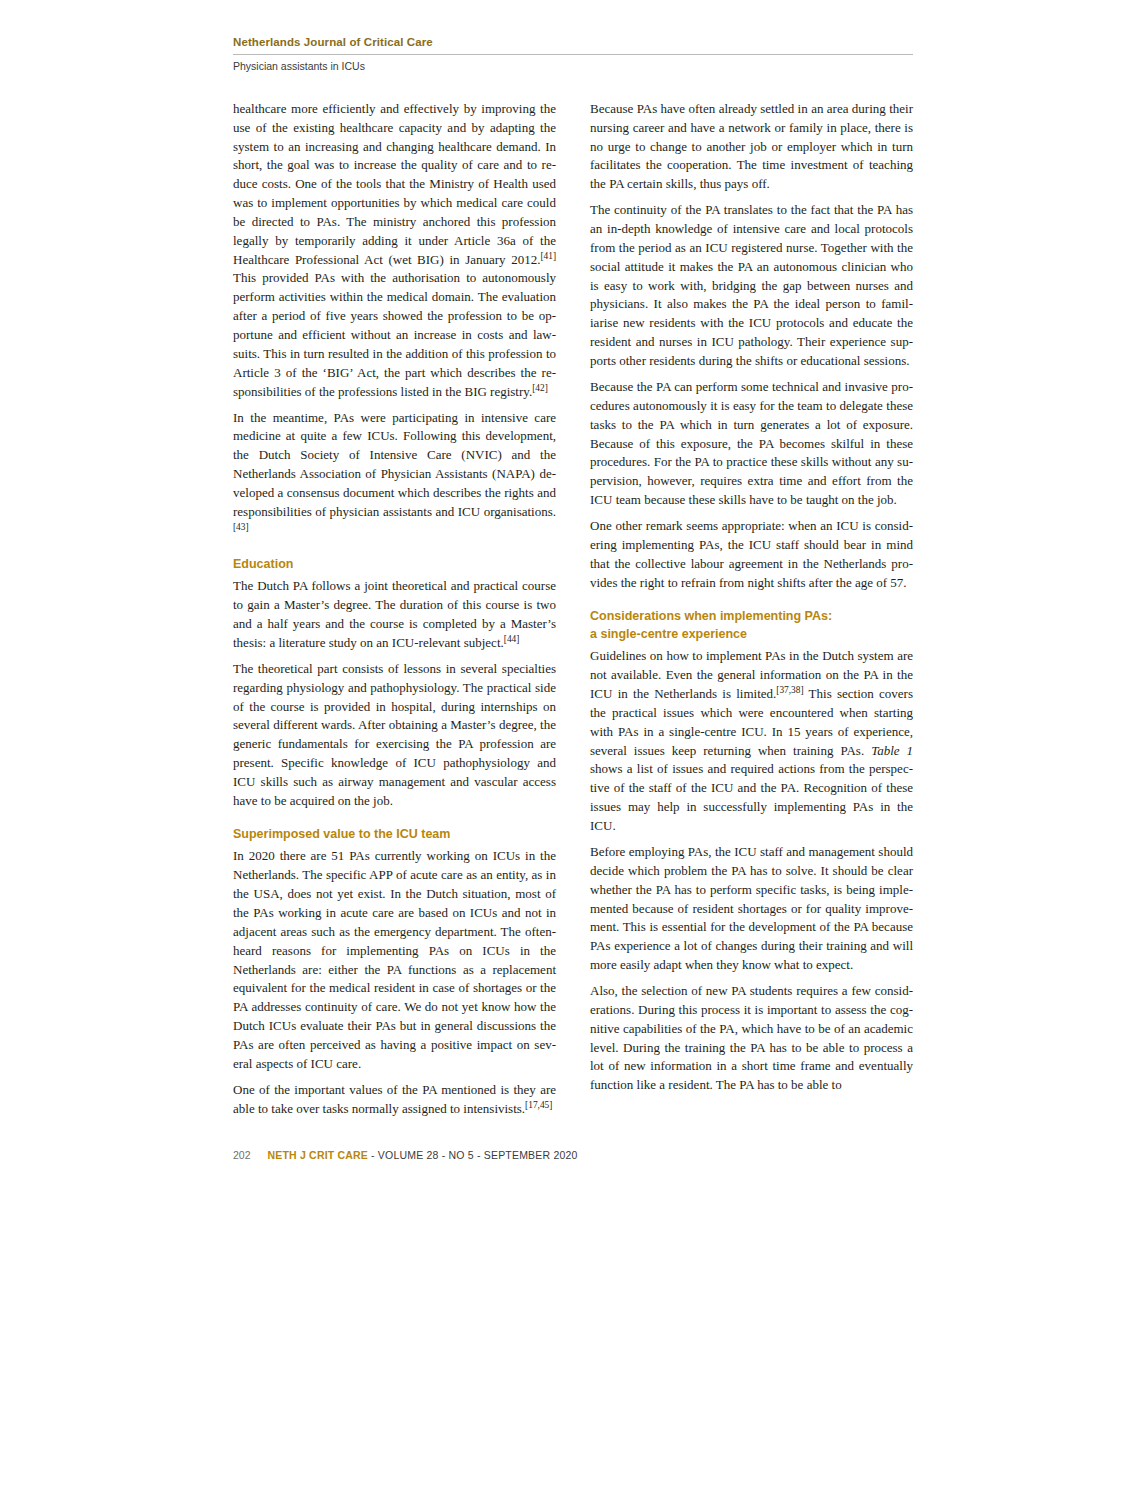Netherlands Journal of Critical Care
Physician assistants in ICUs
healthcare more efficiently and effectively by improving the use of the existing healthcare capacity and by adapting the system to an increasing and changing healthcare demand. In short, the goal was to increase the quality of care and to reduce costs. One of the tools that the Ministry of Health used was to implement opportunities by which medical care could be directed to PAs. The ministry anchored this profession legally by temporarily adding it under Article 36a of the Healthcare Professional Act (wet BIG) in January 2012.[41] This provided PAs with the authorisation to autonomously perform activities within the medical domain. The evaluation after a period of five years showed the profession to be opportune and efficient without an increase in costs and lawsuits. This in turn resulted in the addition of this profession to Article 3 of the ‘BIG’ Act, the part which describes the responsibilities of the professions listed in the BIG registry.[42]
In the meantime, PAs were participating in intensive care medicine at quite a few ICUs. Following this development, the Dutch Society of Intensive Care (NVIC) and the Netherlands Association of Physician Assistants (NAPA) developed a consensus document which describes the rights and responsibilities of physician assistants and ICU organisations.[43]
Education
The Dutch PA follows a joint theoretical and practical course to gain a Master’s degree. The duration of this course is two and a half years and the course is completed by a Master’s thesis: a literature study on an ICU-relevant subject.[44]
The theoretical part consists of lessons in several specialties regarding physiology and pathophysiology. The practical side of the course is provided in hospital, during internships on several different wards. After obtaining a Master’s degree, the generic fundamentals for exercising the PA profession are present. Specific knowledge of ICU pathophysiology and ICU skills such as airway management and vascular access have to be acquired on the job.
Superimposed value to the ICU team
In 2020 there are 51 PAs currently working on ICUs in the Netherlands. The specific APP of acute care as an entity, as in the USA, does not yet exist. In the Dutch situation, most of the PAs working in acute care are based on ICUs and not in adjacent areas such as the emergency department. The often-heard reasons for implementing PAs on ICUs in the Netherlands are: either the PA functions as a replacement equivalent for the medical resident in case of shortages or the PA addresses continuity of care. We do not yet know how the Dutch ICUs evaluate their PAs but in general discussions the PAs are often perceived as having a positive impact on several aspects of ICU care.
One of the important values of the PA mentioned is they are able to take over tasks normally assigned to intensivists.[17,45]
Because PAs have often already settled in an area during their nursing career and have a network or family in place, there is no urge to change to another job or employer which in turn facilitates the cooperation. The time investment of teaching the PA certain skills, thus pays off.
The continuity of the PA translates to the fact that the PA has an in-depth knowledge of intensive care and local protocols from the period as an ICU registered nurse. Together with the social attitude it makes the PA an autonomous clinician who is easy to work with, bridging the gap between nurses and physicians. It also makes the PA the ideal person to familiarise new residents with the ICU protocols and educate the resident and nurses in ICU pathology. Their experience supports other residents during the shifts or educational sessions.
Because the PA can perform some technical and invasive procedures autonomously it is easy for the team to delegate these tasks to the PA which in turn generates a lot of exposure. Because of this exposure, the PA becomes skilful in these procedures. For the PA to practice these skills without any supervision, however, requires extra time and effort from the ICU team because these skills have to be taught on the job.
One other remark seems appropriate: when an ICU is considering implementing PAs, the ICU staff should bear in mind that the collective labour agreement in the Netherlands provides the right to refrain from night shifts after the age of 57.
Considerations when implementing PAs:
a single-centre experience
Guidelines on how to implement PAs in the Dutch system are not available. Even the general information on the PA in the ICU in the Netherlands is limited.[37,38] This section covers the practical issues which were encountered when starting with PAs in a single-centre ICU. In 15 years of experience, several issues keep returning when training PAs. Table 1 shows a list of issues and required actions from the perspective of the staff of the ICU and the PA. Recognition of these issues may help in successfully implementing PAs in the ICU.
Before employing PAs, the ICU staff and management should decide which problem the PA has to solve. It should be clear whether the PA has to perform specific tasks, is being implemented because of resident shortages or for quality improvement. This is essential for the development of the PA because PAs experience a lot of changes during their training and will more easily adapt when they know what to expect.
Also, the selection of new PA students requires a few considerations. During this process it is important to assess the cognitive capabilities of the PA, which have to be of an academic level. During the training the PA has to be able to process a lot of new information in a short time frame and eventually function like a resident. The PA has to be able to
202 NETH J CRIT CARE - VOLUME 28 - NO 5 - SEPTEMBER 2020